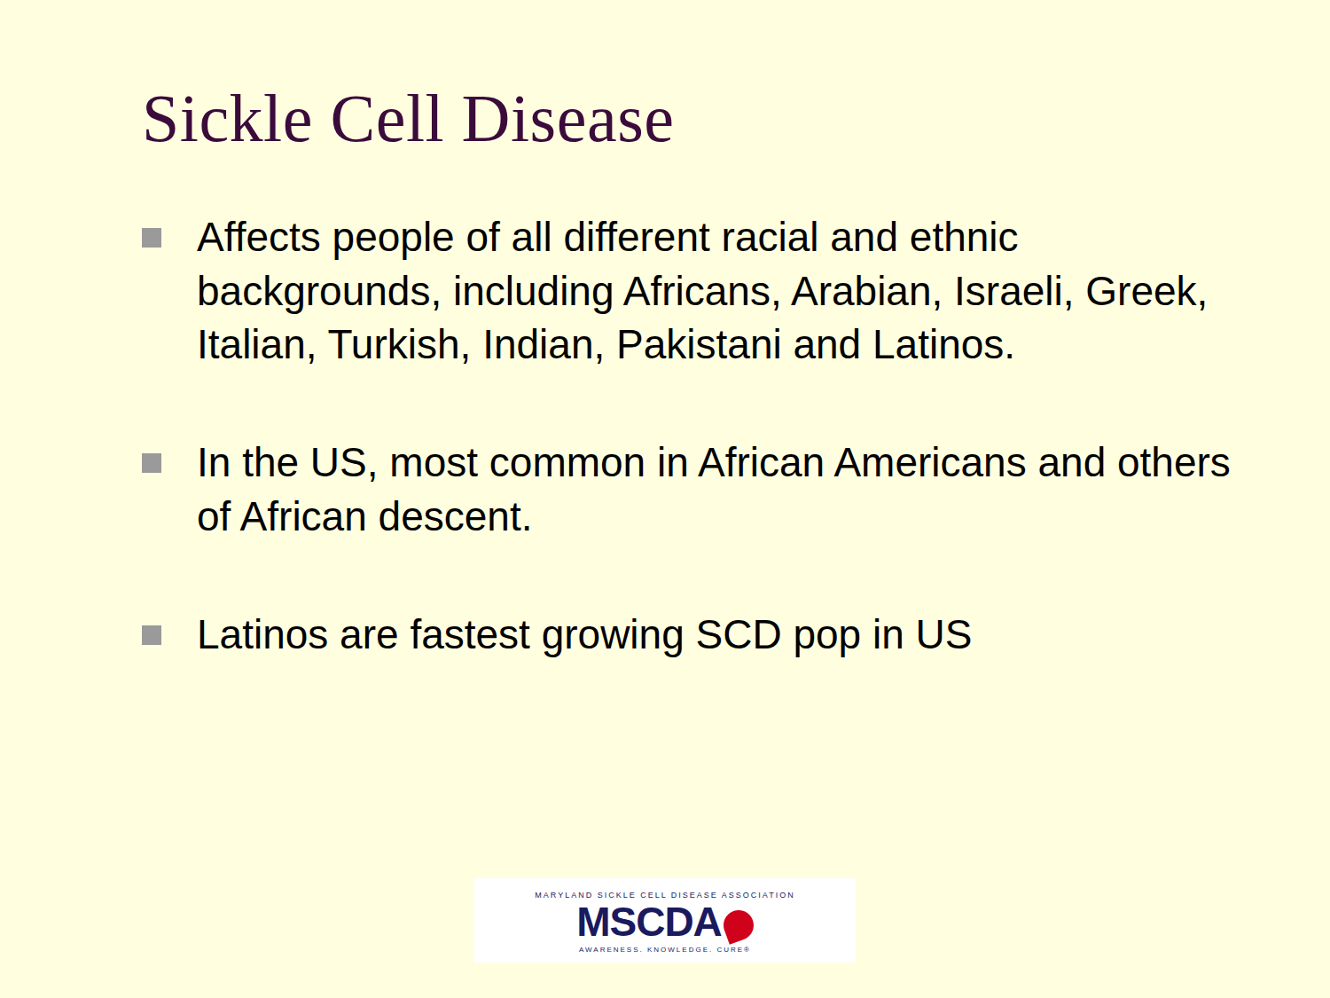Sickle Cell Disease
Affects people of all different racial and ethnic backgrounds, including Africans, Arabian, Israeli, Greek, Italian, Turkish, Indian, Pakistani and Latinos.
In the US, most common in African Americans and others of African descent.
Latinos are fastest growing SCD pop in US
MARYLAND SICKLE CELL DISEASE ASSOCIATION
MSCDA
AWARENESS. KNOWLEDGE. CURE®